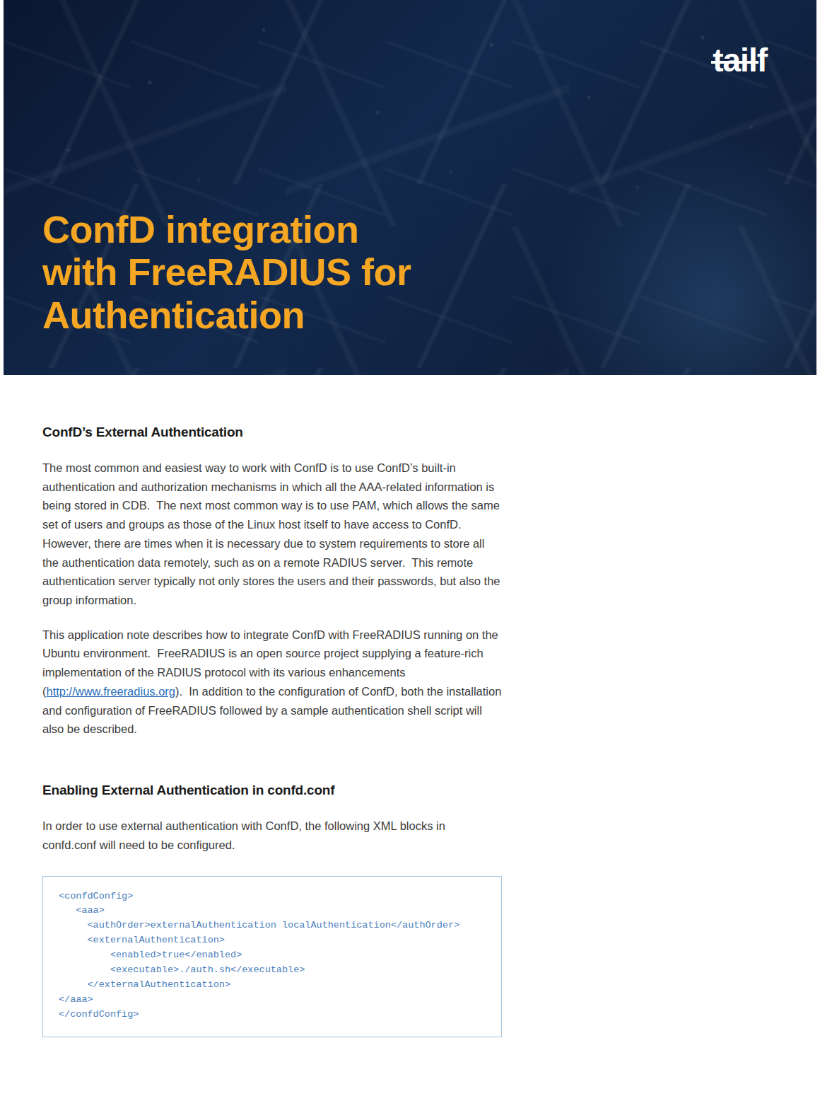tailf
ConfD integration
with FreeRADIUS for
Authentication
ConfD’s External Authentication
The most common and easiest way to work with ConfD is to use ConfD’s built-in authentication and authorization mechanisms in which all the AAA-related information is being stored in CDB. The next most common way is to use PAM, which allows the same set of users and groups as those of the Linux host itself to have access to ConfD. However, there are times when it is necessary due to system requirements to store all the authentication data remotely, such as on a remote RADIUS server. This remote authentication server typically not only stores the users and their passwords, but also the group information.
This application note describes how to integrate ConfD with FreeRADIUS running on the Ubuntu environment. FreeRADIUS is an open source project supplying a feature-rich implementation of the RADIUS protocol with its various enhancements (http://www.freeradius.org). In addition to the configuration of ConfD, both the installation and configuration of FreeRADIUS followed by a sample authentication shell script will also be described.
Enabling External Authentication in confd.conf
In order to use external authentication with ConfD, the following XML blocks in confd.conf will need to be configured.
<confdConfig>
   <aaa>
     <authOrder>externalAuthentication localAuthentication</authOrder>
     <externalAuthentication>
         <enabled>true</enabled>
         <executable>./auth.sh</executable>
     </externalAuthentication>
</aaa>
</confdConfig>